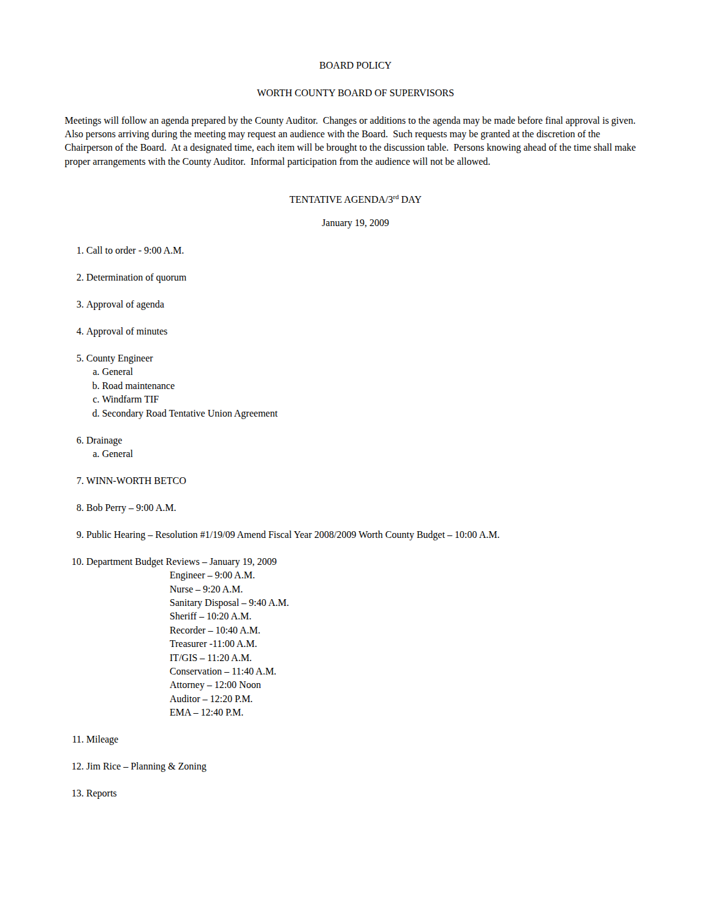BOARD POLICY
WORTH COUNTY BOARD OF SUPERVISORS
Meetings will follow an agenda prepared by the County Auditor. Changes or additions to the agenda may be made before final approval is given. Also persons arriving during the meeting may request an audience with the Board. Such requests may be granted at the discretion of the Chairperson of the Board. At a designated time, each item will be brought to the discussion table. Persons knowing ahead of the time shall make proper arrangements with the County Auditor. Informal participation from the audience will not be allowed.
TENTATIVE AGENDA/3rd DAY
January 19, 2009
Call to order - 9:00 A.M.
Determination of quorum
Approval of agenda
Approval of minutes
County Engineer
General
Road maintenance
Windfarm TIF
Secondary Road Tentative Union Agreement
Drainage
General
WINN-WORTH BETCO
Bob Perry – 9:00 A.M.
Public Hearing – Resolution #1/19/09 Amend Fiscal Year 2008/2009 Worth County Budget – 10:00 A.M.
Department Budget Reviews – January 19, 2009
Engineer – 9:00 A.M.
Nurse – 9:20 A.M.
Sanitary Disposal – 9:40 A.M.
Sheriff – 10:20 A.M.
Recorder – 10:40 A.M.
Treasurer -11:00 A.M.
IT/GIS – 11:20 A.M.
Conservation – 11:40 A.M.
Attorney – 12:00 Noon
Auditor – 12:20 P.M.
EMA – 12:40 P.M.
Mileage
Jim Rice – Planning & Zoning
Reports